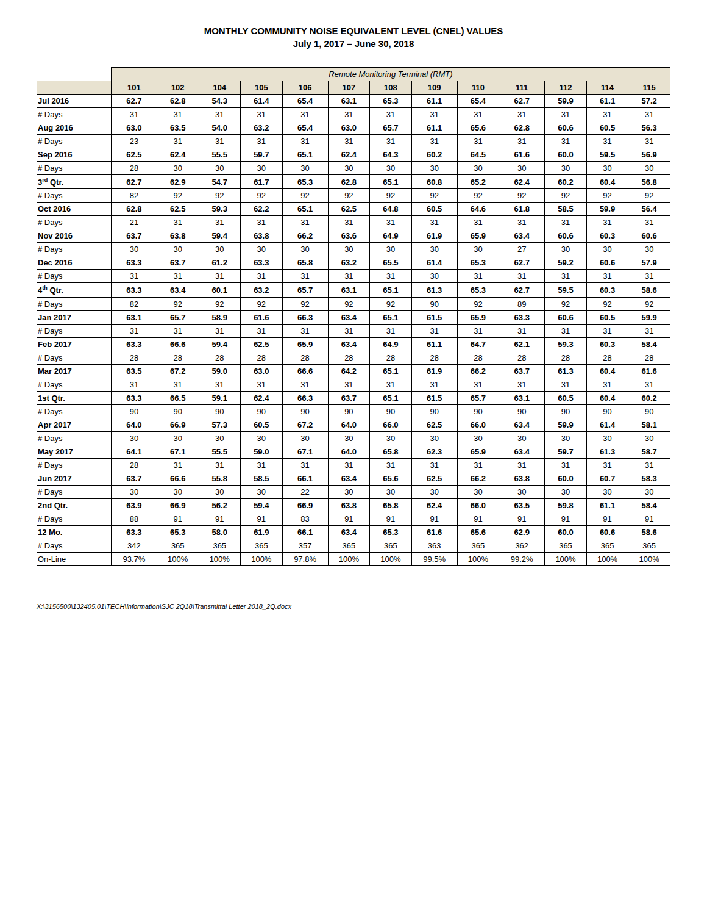MONTHLY COMMUNITY NOISE EQUIVALENT LEVEL (CNEL) VALUES
July 1, 2017 – June 30, 2018
| | Remote Monitoring Terminal (RMT) |
| --- | --- |
| | 101 | 102 | 104 | 105 | 106 | 107 | 108 | 109 | 110 | 111 | 112 | 114 | 115 |
| Jul 2016 | 62.7 | 62.8 | 54.3 | 61.4 | 65.4 | 63.1 | 65.3 | 61.1 | 65.4 | 62.7 | 59.9 | 61.1 | 57.2 |
| # Days | 31 | 31 | 31 | 31 | 31 | 31 | 31 | 31 | 31 | 31 | 31 | 31 | 31 |
| Aug 2016 | 63.0 | 63.5 | 54.0 | 63.2 | 65.4 | 63.0 | 65.7 | 61.1 | 65.6 | 62.8 | 60.6 | 60.5 | 56.3 |
| # Days | 23 | 31 | 31 | 31 | 31 | 31 | 31 | 31 | 31 | 31 | 31 | 31 | 31 |
| Sep 2016 | 62.5 | 62.4 | 55.5 | 59.7 | 65.1 | 62.4 | 64.3 | 60.2 | 64.5 | 61.6 | 60.0 | 59.5 | 56.9 |
| # Days | 28 | 30 | 30 | 30 | 30 | 30 | 30 | 30 | 30 | 30 | 30 | 30 | 30 |
| 3 rd Qtr. | 62.7 | 62.9 | 54.7 | 61.7 | 65.3 | 62.8 | 65.1 | 60.8 | 65.2 | 62.4 | 60.2 | 60.4 | 56.8 |
| # Days | 82 | 92 | 92 | 92 | 92 | 92 | 92 | 92 | 92 | 92 | 92 | 92 | 92 |
| Oct 2016 | 62.8 | 62.5 | 59.3 | 62.2 | 65.1 | 62.5 | 64.8 | 60.5 | 64.6 | 61.8 | 58.5 | 59.9 | 56.4 |
| # Days | 21 | 31 | 31 | 31 | 31 | 31 | 31 | 31 | 31 | 31 | 31 | 31 | 31 |
| Nov 2016 | 63.7 | 63.8 | 59.4 | 63.8 | 66.2 | 63.6 | 64.9 | 61.9 | 65.9 | 63.4 | 60.6 | 60.3 | 60.6 |
| # Days | 30 | 30 | 30 | 30 | 30 | 30 | 30 | 30 | 30 | 27 | 30 | 30 | 30 |
| Dec 2016 | 63.3 | 63.7 | 61.2 | 63.3 | 65.8 | 63.2 | 65.5 | 61.4 | 65.3 | 62.7 | 59.2 | 60.6 | 57.9 |
| # Days | 31 | 31 | 31 | 31 | 31 | 31 | 31 | 30 | 31 | 31 | 31 | 31 | 31 |
| 4 th Qtr. | 63.3 | 63.4 | 60.1 | 63.2 | 65.7 | 63.1 | 65.1 | 61.3 | 65.3 | 62.7 | 59.5 | 60.3 | 58.6 |
| # Days | 82 | 92 | 92 | 92 | 92 | 92 | 92 | 90 | 92 | 89 | 92 | 92 | 92 |
| Jan 2017 | 63.1 | 65.7 | 58.9 | 61.6 | 66.3 | 63.4 | 65.1 | 61.5 | 65.9 | 63.3 | 60.6 | 60.5 | 59.9 |
| # Days | 31 | 31 | 31 | 31 | 31 | 31 | 31 | 31 | 31 | 31 | 31 | 31 | 31 |
| Feb 2017 | 63.3 | 66.6 | 59.4 | 62.5 | 65.9 | 63.4 | 64.9 | 61.1 | 64.7 | 62.1 | 59.3 | 60.3 | 58.4 |
| # Days | 28 | 28 | 28 | 28 | 28 | 28 | 28 | 28 | 28 | 28 | 28 | 28 | 28 |
| Mar 2017 | 63.5 | 67.2 | 59.0 | 63.0 | 66.6 | 64.2 | 65.1 | 61.9 | 66.2 | 63.7 | 61.3 | 60.4 | 61.6 |
| # Days | 31 | 31 | 31 | 31 | 31 | 31 | 31 | 31 | 31 | 31 | 31 | 31 | 31 |
| 1st Qtr. | 63.3 | 66.5 | 59.1 | 62.4 | 66.3 | 63.7 | 65.1 | 61.5 | 65.7 | 63.1 | 60.5 | 60.4 | 60.2 |
| # Days | 90 | 90 | 90 | 90 | 90 | 90 | 90 | 90 | 90 | 90 | 90 | 90 | 90 |
| Apr 2017 | 64.0 | 66.9 | 57.3 | 60.5 | 67.2 | 64.0 | 66.0 | 62.5 | 66.0 | 63.4 | 59.9 | 61.4 | 58.1 |
| # Days | 30 | 30 | 30 | 30 | 30 | 30 | 30 | 30 | 30 | 30 | 30 | 30 | 30 |
| May 2017 | 64.1 | 67.1 | 55.5 | 59.0 | 67.1 | 64.0 | 65.8 | 62.3 | 65.9 | 63.4 | 59.7 | 61.3 | 58.7 |
| # Days | 28 | 31 | 31 | 31 | 31 | 31 | 31 | 31 | 31 | 31 | 31 | 31 | 31 |
| Jun 2017 | 63.7 | 66.6 | 55.8 | 58.5 | 66.1 | 63.4 | 65.6 | 62.5 | 66.2 | 63.8 | 60.0 | 60.7 | 58.3 |
| # Days | 30 | 30 | 30 | 30 | 22 | 30 | 30 | 30 | 30 | 30 | 30 | 30 | 30 |
| 2nd Qtr. | 63.9 | 66.9 | 56.2 | 59.4 | 66.9 | 63.8 | 65.8 | 62.4 | 66.0 | 63.5 | 59.8 | 61.1 | 58.4 |
| # Days | 88 | 91 | 91 | 91 | 83 | 91 | 91 | 91 | 91 | 91 | 91 | 91 | 91 |
| 12 Mo. | 63.3 | 65.3 | 58.0 | 61.9 | 66.1 | 63.4 | 65.3 | 61.6 | 65.6 | 62.9 | 60.0 | 60.6 | 58.6 |
| # Days | 342 | 365 | 365 | 365 | 357 | 365 | 365 | 363 | 365 | 362 | 365 | 365 | 365 |
| On-Line | 93.7% | 100% | 100% | 100% | 97.8% | 100% | 100% | 99.5% | 100% | 99.2% | 100% | 100% | 100% |
X:\3156500\132405.01\TECH\information\SJC 2Q18\Transmittal Letter 2018_2Q.docx